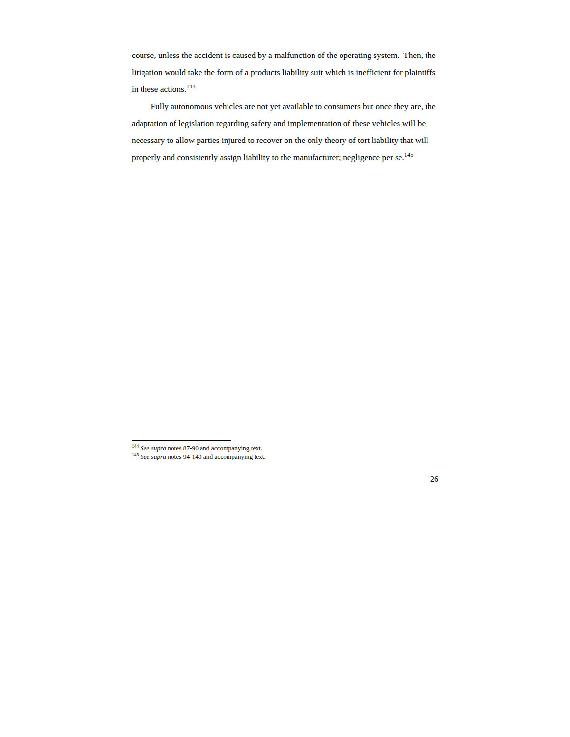course, unless the accident is caused by a malfunction of the operating system. Then, the litigation would take the form of a products liability suit which is inefficient for plaintiffs in these actions.144
Fully autonomous vehicles are not yet available to consumers but once they are, the adaptation of legislation regarding safety and implementation of these vehicles will be necessary to allow parties injured to recover on the only theory of tort liability that will properly and consistently assign liability to the manufacturer; negligence per se.145
144 See supra notes 87-90 and accompanying text.
145 See supra notes 94-140 and accompanying text.
26